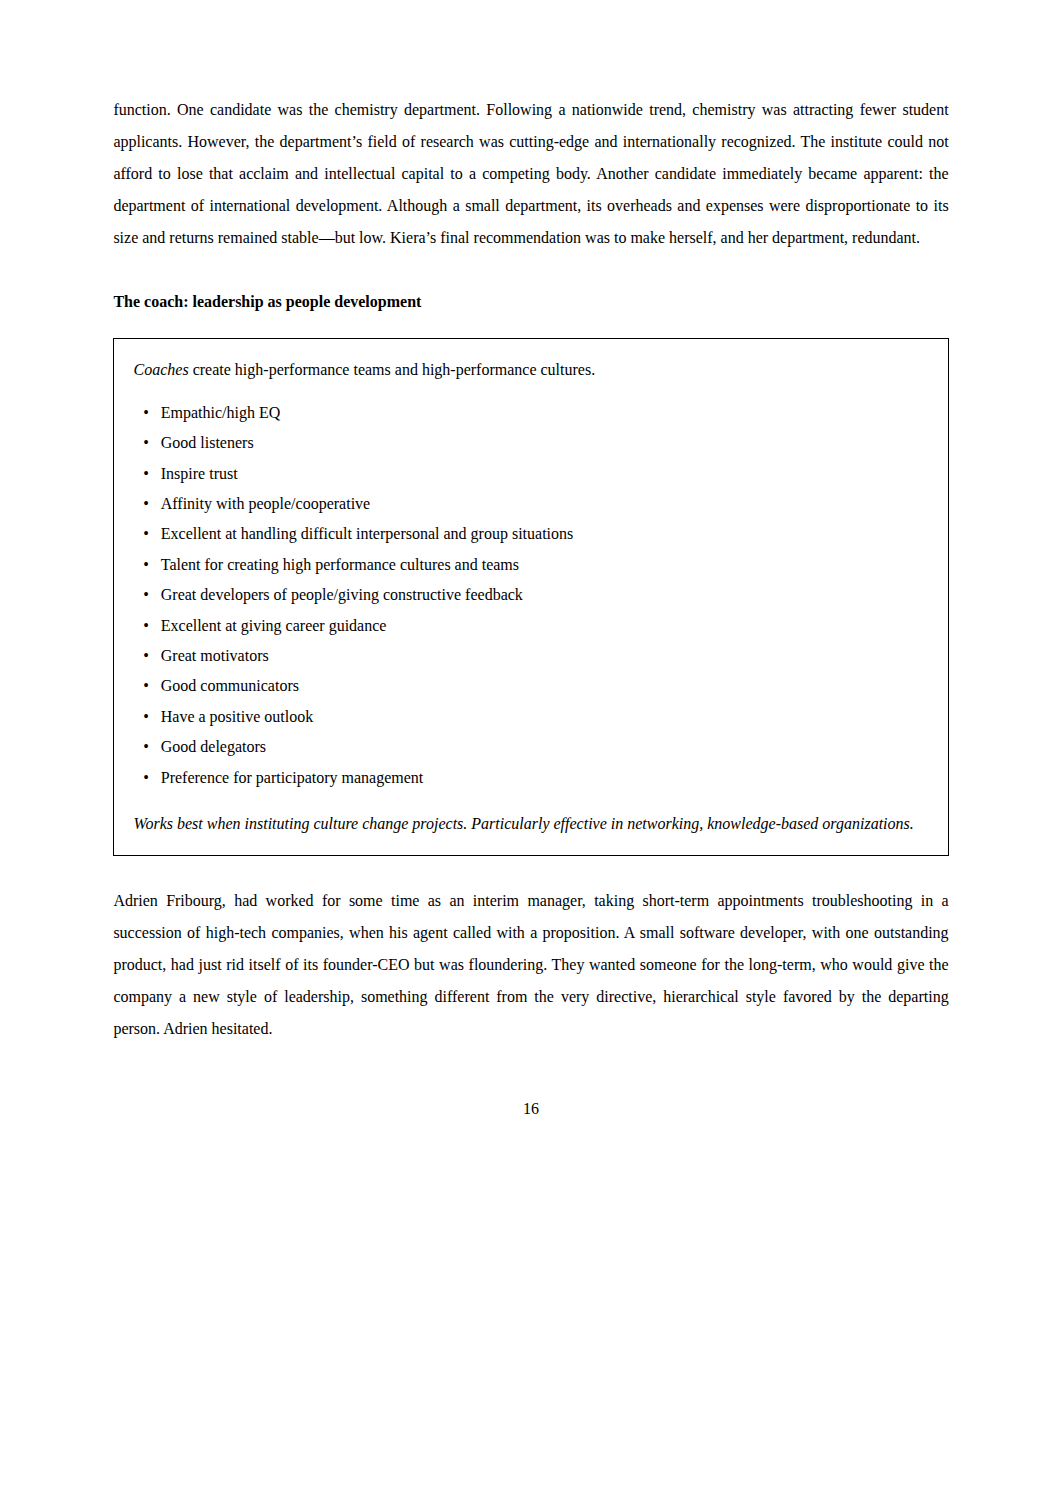function. One candidate was the chemistry department. Following a nationwide trend, chemistry was attracting fewer student applicants. However, the department’s field of research was cutting-edge and internationally recognized. The institute could not afford to lose that acclaim and intellectual capital to a competing body. Another candidate immediately became apparent: the department of international development. Although a small department, its overheads and expenses were disproportionate to its size and returns remained stable—but low. Kiera’s final recommendation was to make herself, and her department, redundant.
The coach: leadership as people development
Coaches create high-performance teams and high-performance cultures.
Empathic/high EQ
Good listeners
Inspire trust
Affinity with people/cooperative
Excellent at handling difficult interpersonal and group situations
Talent for creating high performance cultures and teams
Great developers of people/giving constructive feedback
Excellent at giving career guidance
Great motivators
Good communicators
Have a positive outlook
Good delegators
Preference for participatory management
Works best when instituting culture change projects. Particularly effective in networking, knowledge-based organizations.
Adrien Fribourg, had worked for some time as an interim manager, taking short-term appointments troubleshooting in a succession of high-tech companies, when his agent called with a proposition. A small software developer, with one outstanding product, had just rid itself of its founder-CEO but was floundering. They wanted someone for the long-term, who would give the company a new style of leadership, something different from the very directive, hierarchical style favored by the departing person. Adrien hesitated.
16